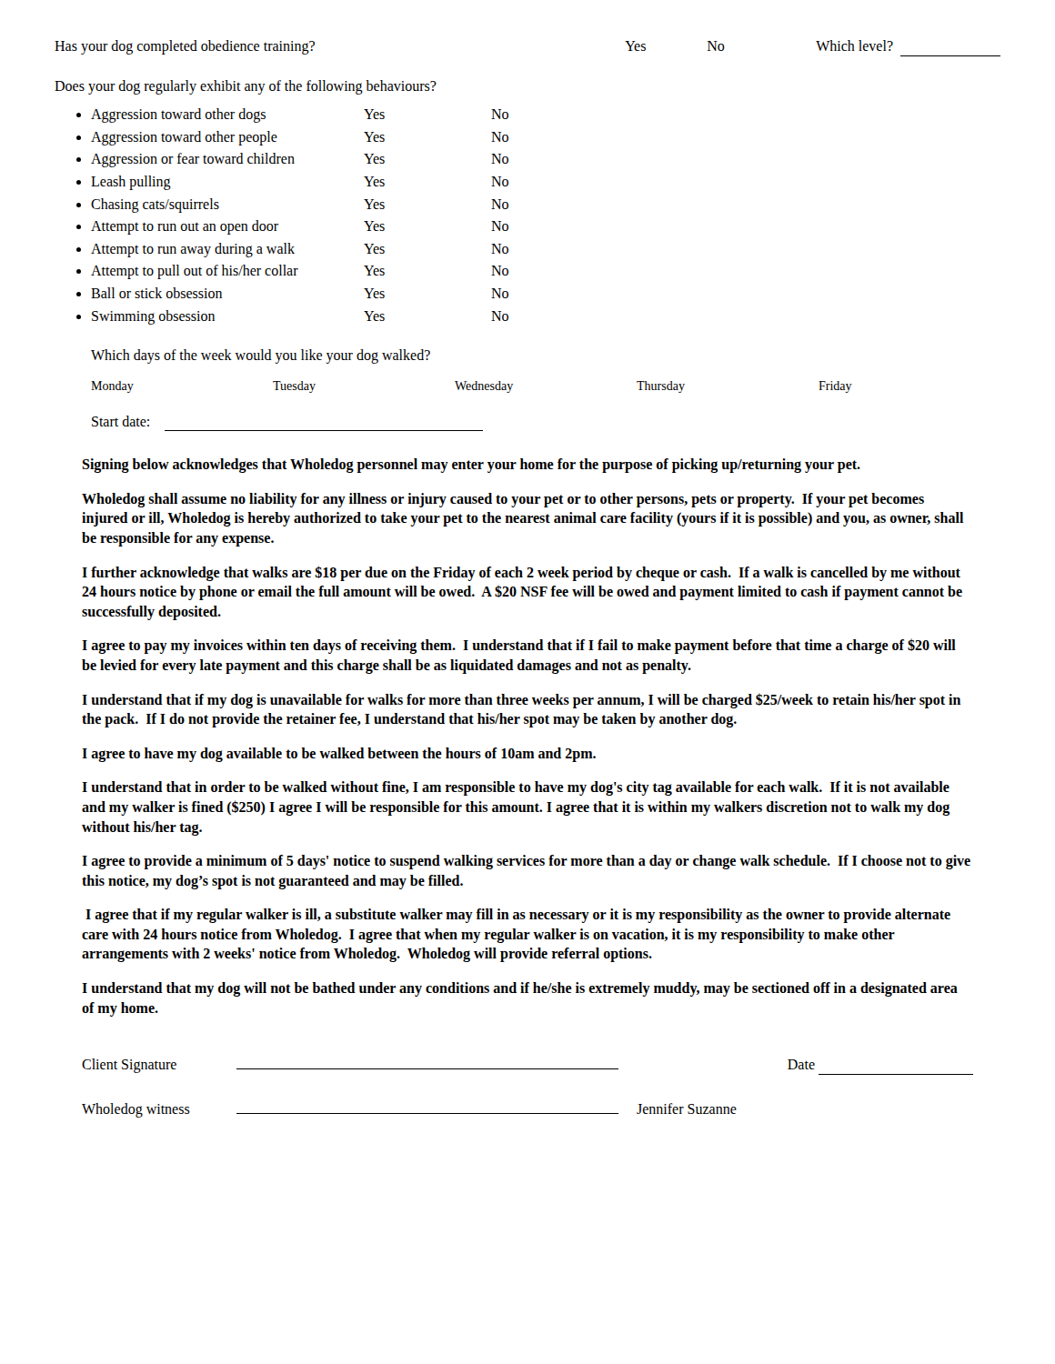Has your dog completed obedience training? Yes No Which level?
Does your dog regularly exhibit any of the following behaviours?
Aggression toward other dogs Yes No
Aggression toward other people Yes No
Aggression or fear toward children Yes No
Leash pulling Yes No
Chasing cats/squirrels Yes No
Attempt to run out an open door Yes No
Attempt to run away during a walk Yes No
Attempt to pull out of his/her collar Yes No
Ball or stick obsession Yes No
Swimming obsession Yes No
Which days of the week would you like your dog walked?
Monday Tuesday Wednesday Thursday Friday
Start date:
Signing below acknowledges that Wholedog personnel may enter your home for the purpose of picking up/returning your pet.
Wholedog shall assume no liability for any illness or injury caused to your pet or to other persons, pets or property. If your pet becomes injured or ill, Wholedog is hereby authorized to take your pet to the nearest animal care facility (yours if it is possible) and you, as owner, shall be responsible for any expense.
I further acknowledge that walks are $18 per due on the Friday of each 2 week period by cheque or cash. If a walk is cancelled by me without 24 hours notice by phone or email the full amount will be owed. A $20 NSF fee will be owed and payment limited to cash if payment cannot be successfully deposited.
I agree to pay my invoices within ten days of receiving them. I understand that if I fail to make payment before that time a charge of $20 will be levied for every late payment and this charge shall be as liquidated damages and not as penalty.
I understand that if my dog is unavailable for walks for more than three weeks per annum, I will be charged $25/week to retain his/her spot in the pack. If I do not provide the retainer fee, I understand that his/her spot may be taken by another dog.
I agree to have my dog available to be walked between the hours of 10am and 2pm.
I understand that in order to be walked without fine, I am responsible to have my dog's city tag available for each walk. If it is not available and my walker is fined ($250) I agree I will be responsible for this amount. I agree that it is within my walkers discretion not to walk my dog without his/her tag.
I agree to provide a minimum of 5 days' notice to suspend walking services for more than a day or change walk schedule. If I choose not to give this notice, my dog’s spot is not guaranteed and may be filled.
I agree that if my regular walker is ill, a substitute walker may fill in as necessary or it is my responsibility as the owner to provide alternate care with 24 hours notice from Wholedog. I agree that when my regular walker is on vacation, it is my responsibility to make other arrangements with 2 weeks' notice from Wholedog. Wholedog will provide referral options.
I understand that my dog will not be bathed under any conditions and if he/she is extremely muddy, may be sectioned off in a designated area of my home.
Client Signature Date
Wholedog witness Jennifer Suzanne